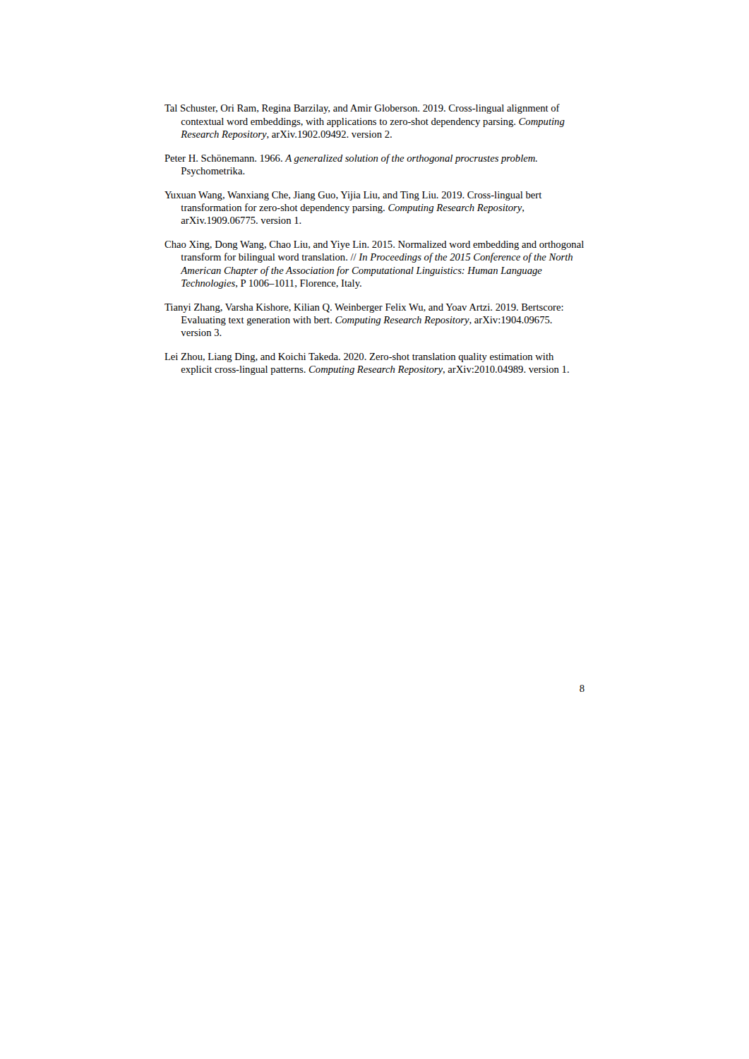Tal Schuster, Ori Ram, Regina Barzilay, and Amir Globerson. 2019. Cross-lingual alignment of contextual word embeddings, with applications to zero-shot dependency parsing. Computing Research Repository, arXiv.1902.09492. version 2.
Peter H. Schönemann. 1966. A generalized solution of the orthogonal procrustes problem. Psychometrika.
Yuxuan Wang, Wanxiang Che, Jiang Guo, Yijia Liu, and Ting Liu. 2019. Cross-lingual bert transformation for zero-shot dependency parsing. Computing Research Repository, arXiv.1909.06775. version 1.
Chao Xing, Dong Wang, Chao Liu, and Yiye Lin. 2015. Normalized word embedding and orthogonal transform for bilingual word translation. // In Proceedings of the 2015 Conference of the North American Chapter of the Association for Computational Linguistics: Human Language Technologies, P 1006–1011, Florence, Italy.
Tianyi Zhang, Varsha Kishore, Kilian Q. Weinberger Felix Wu, and Yoav Artzi. 2019. Bertscore: Evaluating text generation with bert. Computing Research Repository, arXiv:1904.09675. version 3.
Lei Zhou, Liang Ding, and Koichi Takeda. 2020. Zero-shot translation quality estimation with explicit cross-lingual patterns. Computing Research Repository, arXiv:2010.04989. version 1.
8